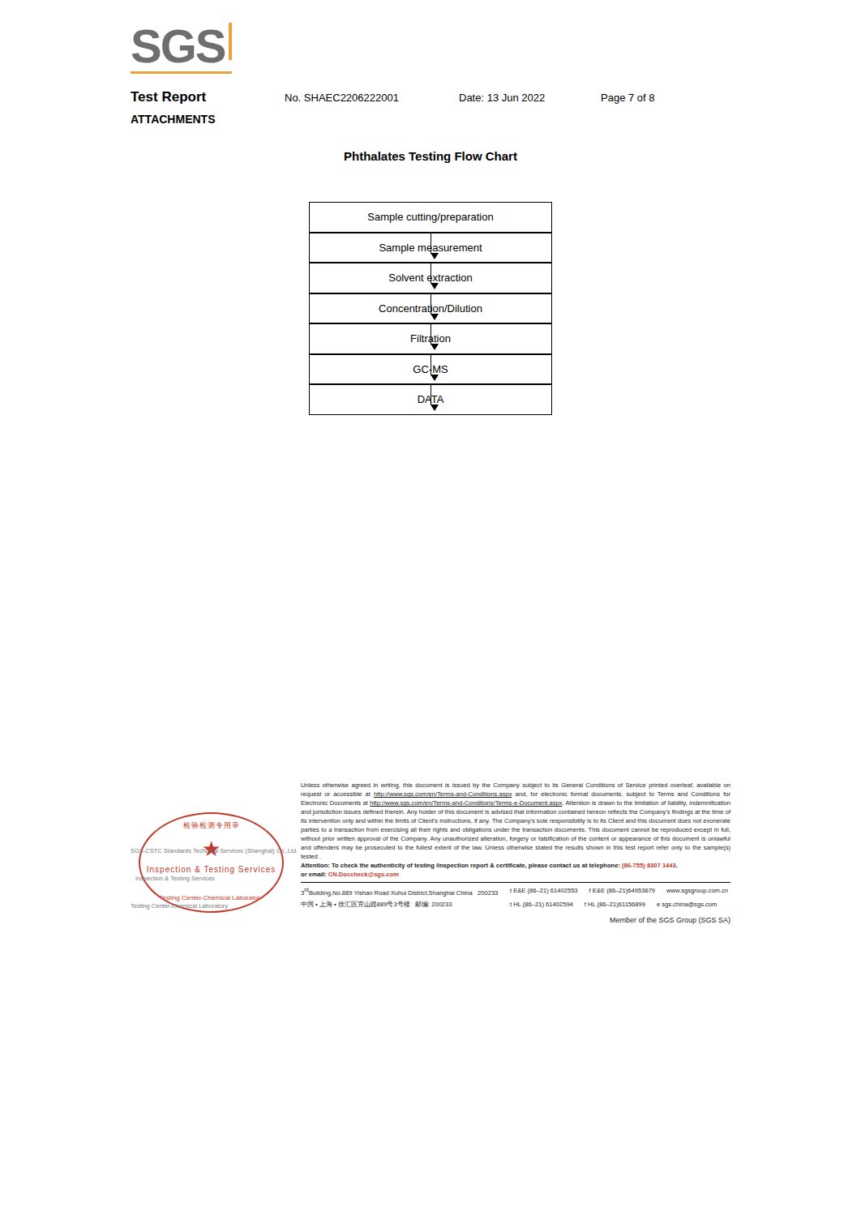SGS
Test Report
No. SHAEC2206222001
Date: 13 Jun 2022
Page 7 of 8
ATTACHMENTS
Phthalates Testing Flow Chart
Sample cutting/preparation
Sample measurement
Solvent extraction
Concentration/Dilution
Filtration
GC-MS
DATA
检验检测专用章
★
Inspection & Testing Services
Testing Center-Chemical Laboratory
SGS-CSTC Standards Technical Services (Shanghai) Co.,Ltd. Inspection & Testing Services Testing Center-Chemical Laboratory
Unless otherwise agreed in writing, this document is issued by the Company subject to its General Conditions of Service printed overleaf, available on request or accessible at http://www.sgs.com/en/Terms-and-Conditions.aspx and, for electronic format documents, subject to Terms and Conditions for Electronic Documents at http://www.sgs.com/en/Terms-and-Conditions/Terms-e-Document.aspx. Attention is drawn to the limitation of liability, indemnification and jurisdiction issues defined therein. Any holder of this document is advised that information contained hereon reflects the Company's findings at the time of its intervention only and within the limits of Client's instructions, if any. The Company's sole responsibility is to its Client and this document does not exonerate parties to a transaction from exercising all their rights and obligations under the transaction documents. This document cannot be reproduced except in full, without prior written approval of the Company. Any unauthorized alteration, forgery or falsification of the content or appearance of this document is unlawful and offenders may be prosecuted to the fullest extent of the law. Unless otherwise stated the results shown in this test report refer only to the sample(s) tested .
Attention: To check the authenticity of testing /inspection report & certificate, please contact us at telephone: (86-755) 8307 1443,
or email: CN.Doccheck@sgs.com
3rdBuilding,No.889 Yishan Road Xuhui District,Shanghai China 200233
t E&E (86–21) 61402553 f E&E (86–21)64953679 www.sgsgroup.com.cn
中国 • 上海 • 徐汇区宜山路889号3号楼 邮编: 200233
t HL (86–21) 61402594 f HL (86–21)61156899 e sgs.china@sgs.com
Member of the SGS Group (SGS SA)